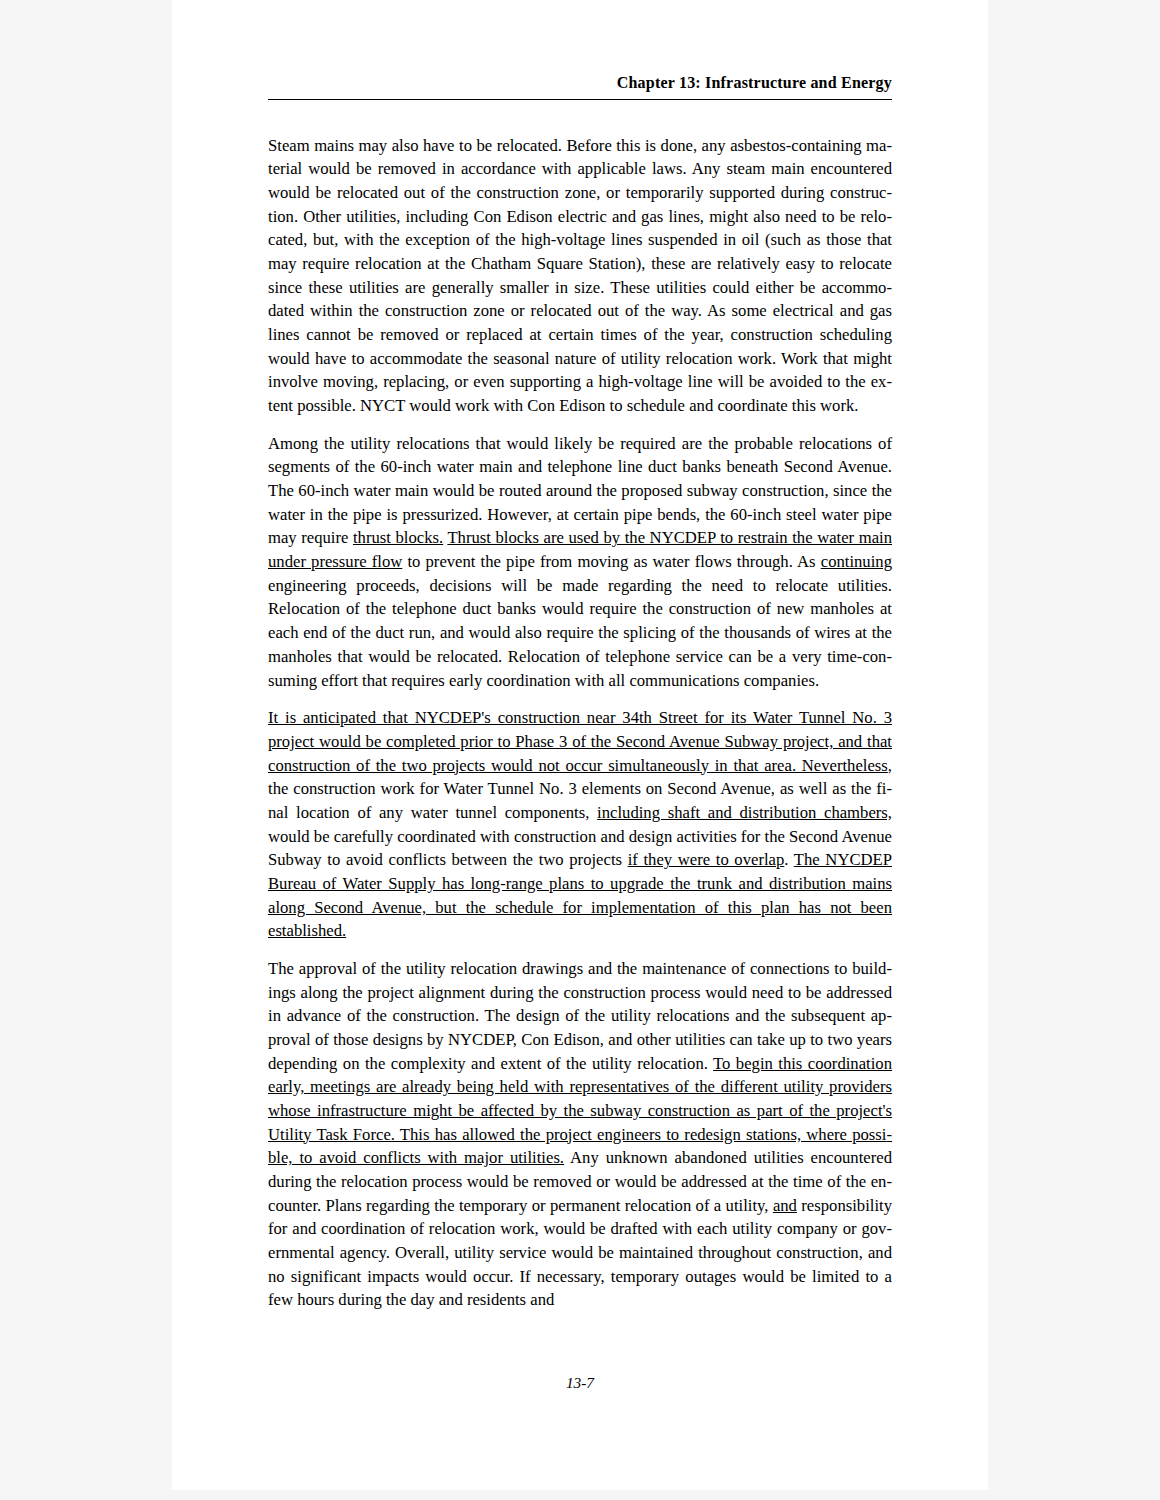Chapter 13: Infrastructure and Energy
Steam mains may also have to be relocated. Before this is done, any asbestos-containing material would be removed in accordance with applicable laws. Any steam main encountered would be relocated out of the construction zone, or temporarily supported during construction. Other utilities, including Con Edison electric and gas lines, might also need to be relocated, but, with the exception of the high-voltage lines suspended in oil (such as those that may require relocation at the Chatham Square Station), these are relatively easy to relocate since these utilities are generally smaller in size. These utilities could either be accommodated within the construction zone or relocated out of the way. As some electrical and gas lines cannot be removed or replaced at certain times of the year, construction scheduling would have to accommodate the seasonal nature of utility relocation work. Work that might involve moving, replacing, or even supporting a high-voltage line will be avoided to the extent possible. NYCT would work with Con Edison to schedule and coordinate this work.
Among the utility relocations that would likely be required are the probable relocations of segments of the 60-inch water main and telephone line duct banks beneath Second Avenue. The 60-inch water main would be routed around the proposed subway construction, since the water in the pipe is pressurized. However, at certain pipe bends, the 60-inch steel water pipe may require thrust blocks. Thrust blocks are used by the NYCDEP to restrain the water main under pressure flow to prevent the pipe from moving as water flows through. As continuing engineering proceeds, decisions will be made regarding the need to relocate utilities. Relocation of the telephone duct banks would require the construction of new manholes at each end of the duct run, and would also require the splicing of the thousands of wires at the manholes that would be relocated. Relocation of telephone service can be a very time-consuming effort that requires early coordination with all communications companies.
It is anticipated that NYCDEP's construction near 34th Street for its Water Tunnel No. 3 project would be completed prior to Phase 3 of the Second Avenue Subway project, and that construction of the two projects would not occur simultaneously in that area. Nevertheless, the construction work for Water Tunnel No. 3 elements on Second Avenue, as well as the final location of any water tunnel components, including shaft and distribution chambers, would be carefully coordinated with construction and design activities for the Second Avenue Subway to avoid conflicts between the two projects if they were to overlap. The NYCDEP Bureau of Water Supply has long-range plans to upgrade the trunk and distribution mains along Second Avenue, but the schedule for implementation of this plan has not been established.
The approval of the utility relocation drawings and the maintenance of connections to buildings along the project alignment during the construction process would need to be addressed in advance of the construction. The design of the utility relocations and the subsequent approval of those designs by NYCDEP, Con Edison, and other utilities can take up to two years depending on the complexity and extent of the utility relocation. To begin this coordination early, meetings are already being held with representatives of the different utility providers whose infrastructure might be affected by the subway construction as part of the project's Utility Task Force. This has allowed the project engineers to redesign stations, where possible, to avoid conflicts with major utilities. Any unknown abandoned utilities encountered during the relocation process would be removed or would be addressed at the time of the encounter. Plans regarding the temporary or permanent relocation of a utility, and responsibility for and coordination of relocation work, would be drafted with each utility company or governmental agency. Overall, utility service would be maintained throughout construction, and no significant impacts would occur. If necessary, temporary outages would be limited to a few hours during the day and residents and
13-7